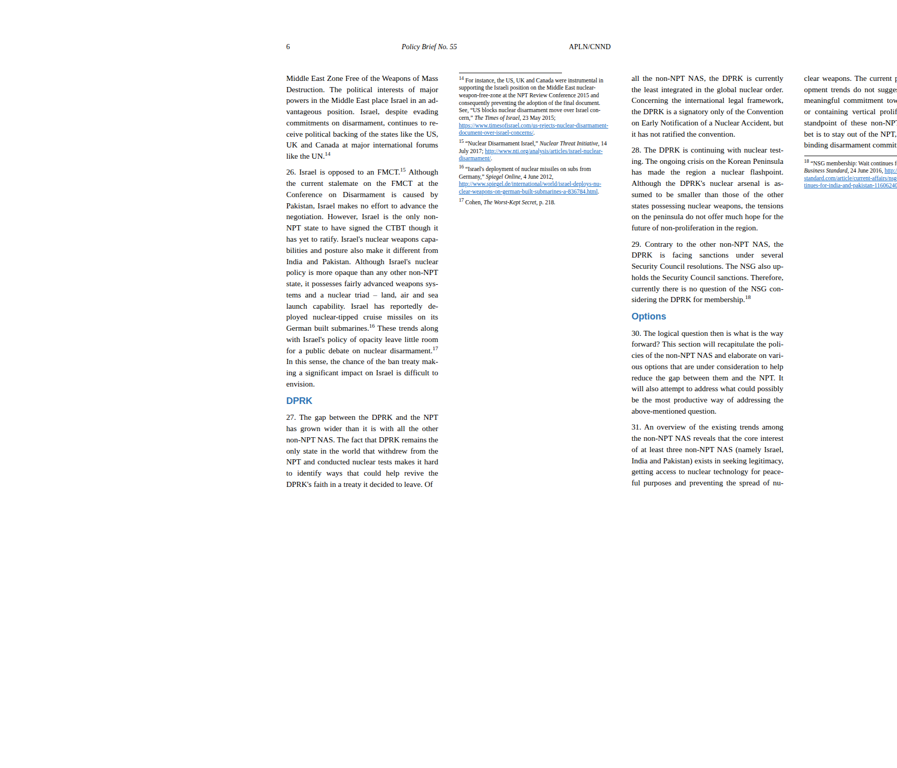6 Policy Brief No. 55 APLN/CNND
Middle East Zone Free of the Weapons of Mass Destruction. The political interests of major powers in the Middle East place Israel in an advantageous position. Israel, despite evading commitments on disarmament, continues to receive political backing of the states like the US, UK and Canada at major international forums like the UN.14
26. Israel is opposed to an FMCT.15 Although the current stalemate on the FMCT at the Conference on Disarmament is caused by Pakistan, Israel makes no effort to advance the negotiation. However, Israel is the only non-NPT state to have signed the CTBT though it has yet to ratify. Israel's nuclear weapons capabilities and posture also make it different from India and Pakistan. Although Israel's nuclear policy is more opaque than any other non-NPT state, it possesses fairly advanced weapons systems and a nuclear triad – land, air and sea launch capability. Israel has reportedly deployed nuclear-tipped cruise missiles on its German built submarines.16 These trends along with Israel's policy of opacity leave little room for a public debate on nuclear disarmament.17 In this sense, the chance of the ban treaty making a significant impact on Israel is difficult to envision.
DPRK
27. The gap between the DPRK and the NPT has grown wider than it is with all the other non-NPT NAS. The fact that DPRK remains the only state in the world that withdrew from the NPT and conducted nuclear tests makes it hard to identify ways that could help revive the DPRK's faith in a treaty it decided to leave. Of
14 For instance, the US, UK and Canada were instrumental in supporting the Israeli position on the Middle East nuclear-weapon-free-zone at the NPT Review Conference 2015 and consequently preventing the adoption of the final document. See, “US blocks nuclear disarmament move over Israel concern,” The Times of Israel, 23 May 2015; https://www.timesofisrael.com/us-rejects-nuclear-disarmament-document-over-israel-concerns/.
15 “Nuclear Disarmament Israel,” Nuclear Threat Initiative, 14 July 2017; http://www.nti.org/analysis/articles/israel-nuclear-disarmament/.
16 “Israel's deployment of nuclear missiles on subs from Germany,” Spiegel Online, 4 June 2012, http://www.spiegel.de/international/world/israel-deploys-nuclear-weapons-on-german-built-submarines-a-836784.html.
17 Cohen, The Worst-Kept Secret, p. 218.
all the non-NPT NAS, the DPRK is currently the least integrated in the global nuclear order. Concerning the international legal framework, the DPRK is a signatory only of the Convention on Early Notification of a Nuclear Accident, but it has not ratified the convention.
28. The DPRK is continuing with nuclear testing. The ongoing crisis on the Korean Peninsula has made the region a nuclear flashpoint. Although the DPRK's nuclear arsenal is assumed to be smaller than those of the other states possessing nuclear weapons, the tensions on the peninsula do not offer much hope for the future of non-proliferation in the region.
29. Contrary to the other non-NPT NAS, the DPRK is facing sanctions under several Security Council resolutions. The NSG also upholds the Security Council sanctions. Therefore, currently there is no question of the NSG considering the DPRK for membership.18
Options
30. The logical question then is what is the way forward? This section will recapitulate the policies of the non-NPT NAS and elaborate on various options that are under consideration to help reduce the gap between them and the NPT. It will also attempt to address what could possibly be the most productive way of addressing the above-mentioned question.
31. An overview of the existing trends among the non-NPT NAS reveals that the core interest of at least three non-NPT NAS (namely Israel, India and Pakistan) exists in seeking legitimacy, getting access to nuclear technology for peaceful purposes and preventing the spread of nuclear weapons. The current policies and development trends do not suggest any sincere and meaningful commitment towards disarmament or containing vertical proliferation. From the standpoint of these non-NPT NAS, their best bet is to stay out of the NPT, avoid making any binding disarmament commitments and find a
18 “NSG membership: Wait continues for India and Pakistan,” Business Standard, 24 June 2016, http://www.business-standard.com/article/current-affairs/nsg-membership-wait-continues-for-india-and-pakistan-116062400514_1.html.